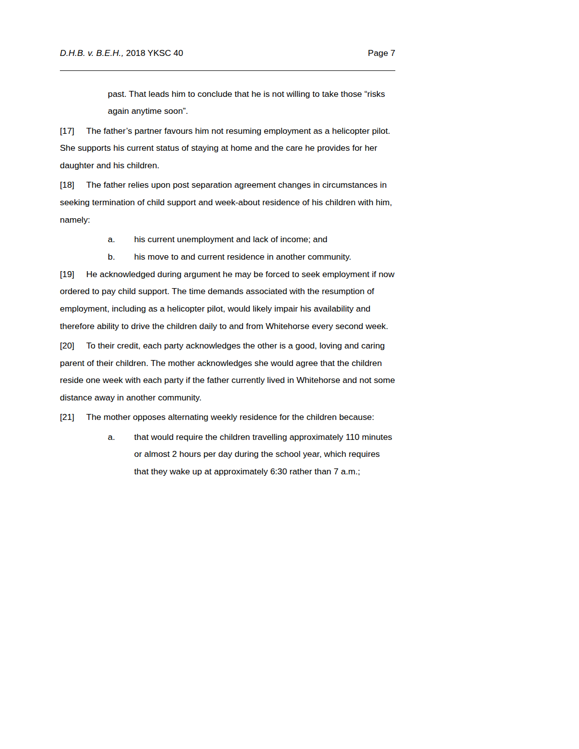D.H.B. v. B.E.H., 2018 YKSC 40 Page 7
past. That leads him to conclude that he is not willing to take those “risks again anytime soon”.
[17] The father’s partner favours him not resuming employment as a helicopter pilot. She supports his current status of staying at home and the care he provides for her daughter and his children.
[18] The father relies upon post separation agreement changes in circumstances in seeking termination of child support and week-about residence of his children with him, namely:
a. his current unemployment and lack of income; and
b. his move to and current residence in another community.
[19] He acknowledged during argument he may be forced to seek employment if now ordered to pay child support. The time demands associated with the resumption of employment, including as a helicopter pilot, would likely impair his availability and therefore ability to drive the children daily to and from Whitehorse every second week.
[20] To their credit, each party acknowledges the other is a good, loving and caring parent of their children. The mother acknowledges she would agree that the children reside one week with each party if the father currently lived in Whitehorse and not some distance away in another community.
[21] The mother opposes alternating weekly residence for the children because:
a. that would require the children travelling approximately 110 minutes or almost 2 hours per day during the school year, which requires that they wake up at approximately 6:30 rather than 7 a.m.;